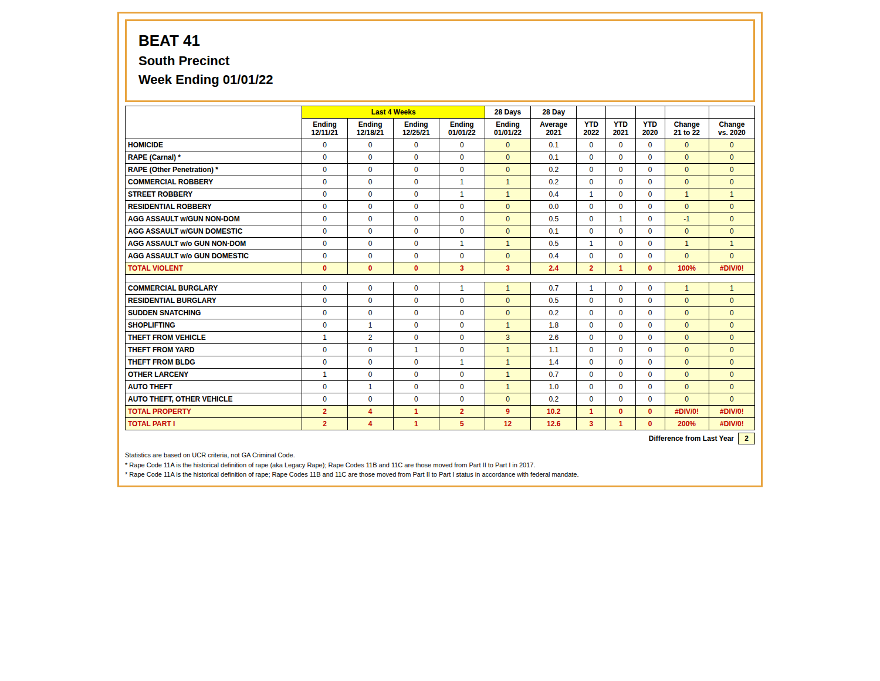BEAT 41
South Precinct
Week Ending 01/01/22
| | Last 4 Weeks | 28 Days | 28 Day | | | | | |
| --- | --- | --- | --- | --- | --- | --- | --- | --- |
| Ending 12/11/21 | Ending 12/18/21 | Ending 12/25/21 | Ending 01/01/22 | Ending 01/01/22 | Average 2021 | YTD 2022 | YTD 2021 | YTD 2020 | Change 21 to 22 | Change vs. 2020 |
| HOMICIDE | 0 | 0 | 0 | 0 | 0 | 0.1 | 0 | 0 | 0 | 0 | 0 |
| RAPE (Carnal) * | 0 | 0 | 0 | 0 | 0 | 0.1 | 0 | 0 | 0 | 0 | 0 |
| RAPE (Other Penetration) * | 0 | 0 | 0 | 0 | 0 | 0.2 | 0 | 0 | 0 | 0 | 0 |
| COMMERCIAL ROBBERY | 0 | 0 | 0 | 1 | 1 | 0.2 | 0 | 0 | 0 | 0 | 0 |
| STREET ROBBERY | 0 | 0 | 0 | 1 | 1 | 0.4 | 1 | 0 | 0 | 1 | 1 |
| RESIDENTIAL ROBBERY | 0 | 0 | 0 | 0 | 0 | 0.0 | 0 | 0 | 0 | 0 | 0 |
| AGG ASSAULT w/GUN NON-DOM | 0 | 0 | 0 | 0 | 0 | 0.5 | 0 | 1 | 0 | -1 | 0 |
| AGG ASSAULT w/GUN DOMESTIC | 0 | 0 | 0 | 0 | 0 | 0.1 | 0 | 0 | 0 | 0 | 0 |
| AGG ASSAULT w/o GUN NON-DOM | 0 | 0 | 0 | 1 | 1 | 0.5 | 1 | 0 | 0 | 1 | 1 |
| AGG ASSAULT w/o GUN DOMESTIC | 0 | 0 | 0 | 0 | 0 | 0.4 | 0 | 0 | 0 | 0 | 0 |
| TOTAL VIOLENT | 0 | 0 | 0 | 3 | 3 | 2.4 | 2 | 1 | 0 | 100% | #DIV/0! |
| COMMERCIAL BURGLARY | 0 | 0 | 0 | 1 | 1 | 0.7 | 1 | 0 | 0 | 1 | 1 |
| RESIDENTIAL BURGLARY | 0 | 0 | 0 | 0 | 0 | 0.5 | 0 | 0 | 0 | 0 | 0 |
| SUDDEN SNATCHING | 0 | 0 | 0 | 0 | 0 | 0.2 | 0 | 0 | 0 | 0 | 0 |
| SHOPLIFTING | 0 | 1 | 0 | 0 | 1 | 1.8 | 0 | 0 | 0 | 0 | 0 |
| THEFT FROM VEHICLE | 1 | 2 | 0 | 0 | 3 | 2.6 | 0 | 0 | 0 | 0 | 0 |
| THEFT FROM YARD | 0 | 0 | 1 | 0 | 1 | 1.1 | 0 | 0 | 0 | 0 | 0 |
| THEFT FROM BLDG | 0 | 0 | 0 | 1 | 1 | 1.4 | 0 | 0 | 0 | 0 | 0 |
| OTHER LARCENY | 1 | 0 | 0 | 0 | 1 | 0.7 | 0 | 0 | 0 | 0 | 0 |
| AUTO THEFT | 0 | 1 | 0 | 0 | 1 | 1.0 | 0 | 0 | 0 | 0 | 0 |
| AUTO THEFT, OTHER VEHICLE | 0 | 0 | 0 | 0 | 0 | 0.2 | 0 | 0 | 0 | 0 | 0 |
| TOTAL PROPERTY | 2 | 4 | 1 | 2 | 9 | 10.2 | 1 | 0 | 0 | #DIV/0! | #DIV/0! |
| TOTAL PART I | 2 | 4 | 1 | 5 | 12 | 12.6 | 3 | 1 | 0 | 200% | #DIV/0! |
Difference from Last Year 2
Statistics are based on UCR criteria, not GA Criminal Code.
* Rape Code 11A is the historical definition of rape (aka Legacy Rape); Rape Codes 11B and 11C are those moved from Part II to Part I in 2017.
* Rape Code 11A is the historical definition of rape; Rape Codes 11B and 11C are those moved from Part II to Part I status in accordance with federal mandate.